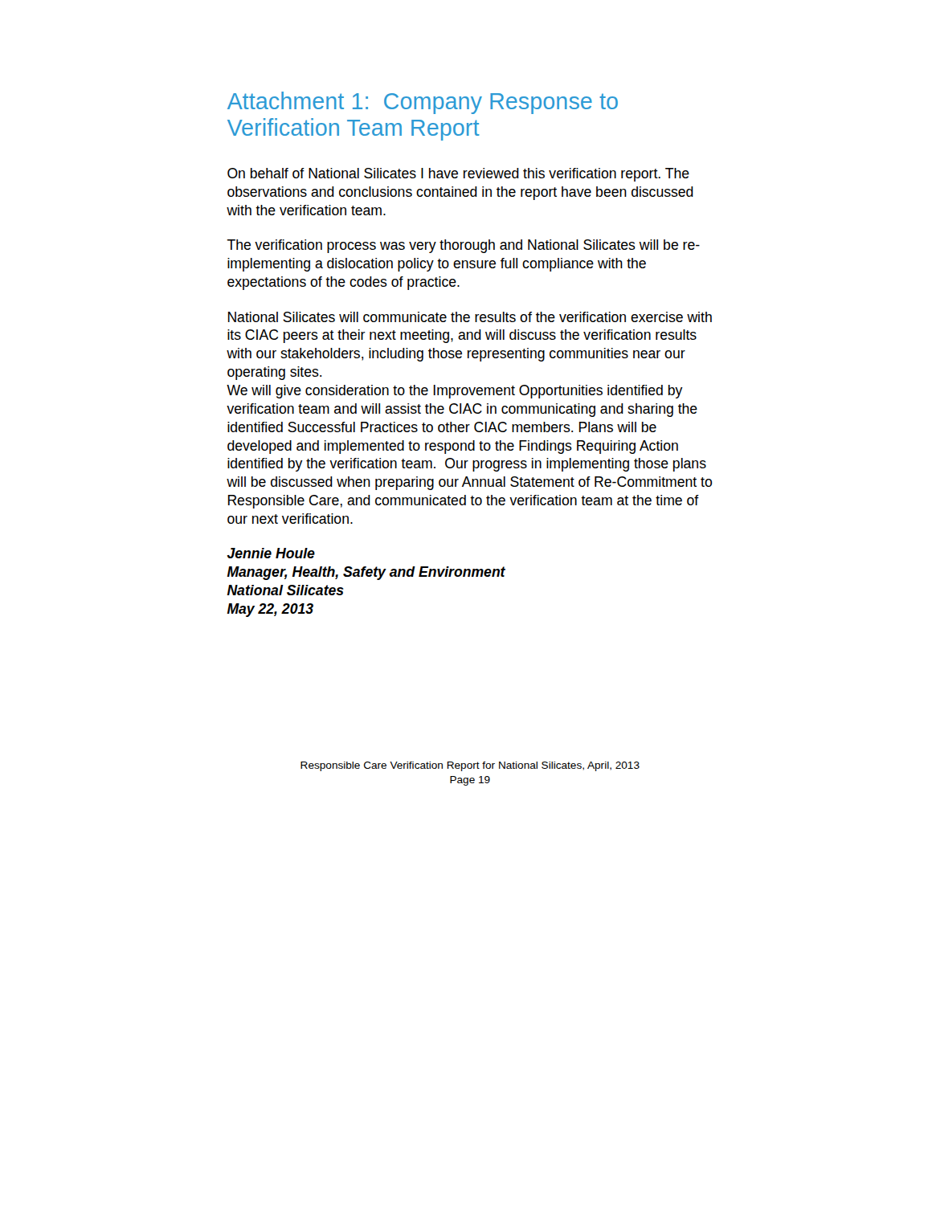Attachment 1: Company Response to Verification Team Report
On behalf of National Silicates I have reviewed this verification report. The observations and conclusions contained in the report have been discussed with the verification team.
The verification process was very thorough and National Silicates will be re-implementing a dislocation policy to ensure full compliance with the expectations of the codes of practice.
National Silicates will communicate the results of the verification exercise with its CIAC peers at their next meeting, and will discuss the verification results with our stakeholders, including those representing communities near our operating sites.
We will give consideration to the Improvement Opportunities identified by verification team and will assist the CIAC in communicating and sharing the identified Successful Practices to other CIAC members. Plans will be developed and implemented to respond to the Findings Requiring Action identified by the verification team. Our progress in implementing those plans will be discussed when preparing our Annual Statement of Re-Commitment to Responsible Care, and communicated to the verification team at the time of our next verification.
Jennie Houle
Manager, Health, Safety and Environment
National Silicates
May 22, 2013
Responsible Care Verification Report for National Silicates, April, 2013
Page 19